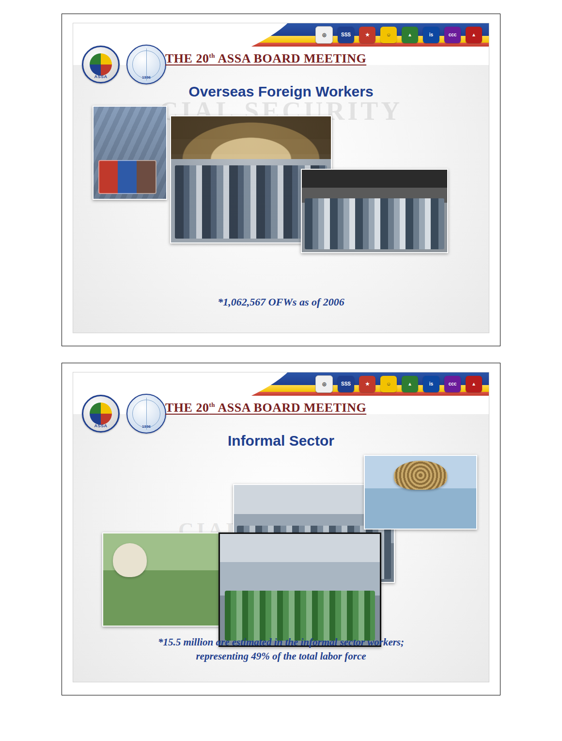◎
SSS
★
☺
▲
is
ccc
▲
ASSA
1996
THE 20th ASSA BOARD MEETING
Overseas Foreign Workers
CIAL SECURITY
*1,062,567 OFWs as of 2006
◎
SSS
★
☺
▲
is
ccc
▲
ASSA
1996
THE 20th ASSA BOARD MEETING
Informal Sector
CIAL SECURITY
*15.5 million are estimated in the informal sector workers;
representing 49% of the total labor force